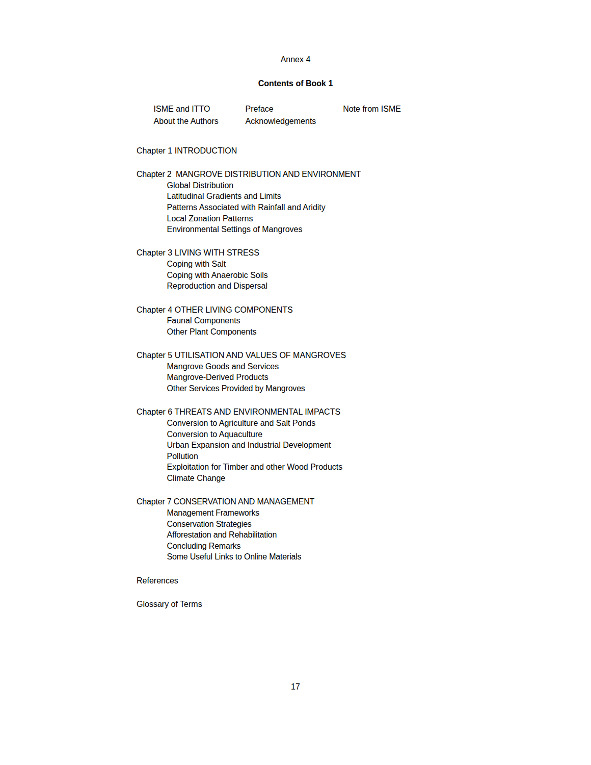Annex 4
Contents of Book 1
| ISME and ITTO | Preface | Note from ISME |
| About the Authors | Acknowledgements | |
Chapter 1 INTRODUCTION
Chapter 2 MANGROVE DISTRIBUTION AND ENVIRONMENT
Global Distribution
Latitudinal Gradients and Limits
Patterns Associated with Rainfall and Aridity
Local Zonation Patterns
Environmental Settings of Mangroves
Chapter 3 LIVING WITH STRESS
Coping with Salt
Coping with Anaerobic Soils
Reproduction and Dispersal
Chapter 4 OTHER LIVING COMPONENTS
Faunal Components
Other Plant Components
Chapter 5 UTILISATION AND VALUES OF MANGROVES
Mangrove Goods and Services
Mangrove-Derived Products
Other Services Provided by Mangroves
Chapter 6 THREATS AND ENVIRONMENTAL IMPACTS
Conversion to Agriculture and Salt Ponds
Conversion to Aquaculture
Urban Expansion and Industrial Development
Pollution
Exploitation for Timber and other Wood Products
Climate Change
Chapter 7 CONSERVATION AND MANAGEMENT
Management Frameworks
Conservation Strategies
Afforestation and Rehabilitation
Concluding Remarks
Some Useful Links to Online Materials
References
Glossary of Terms
17